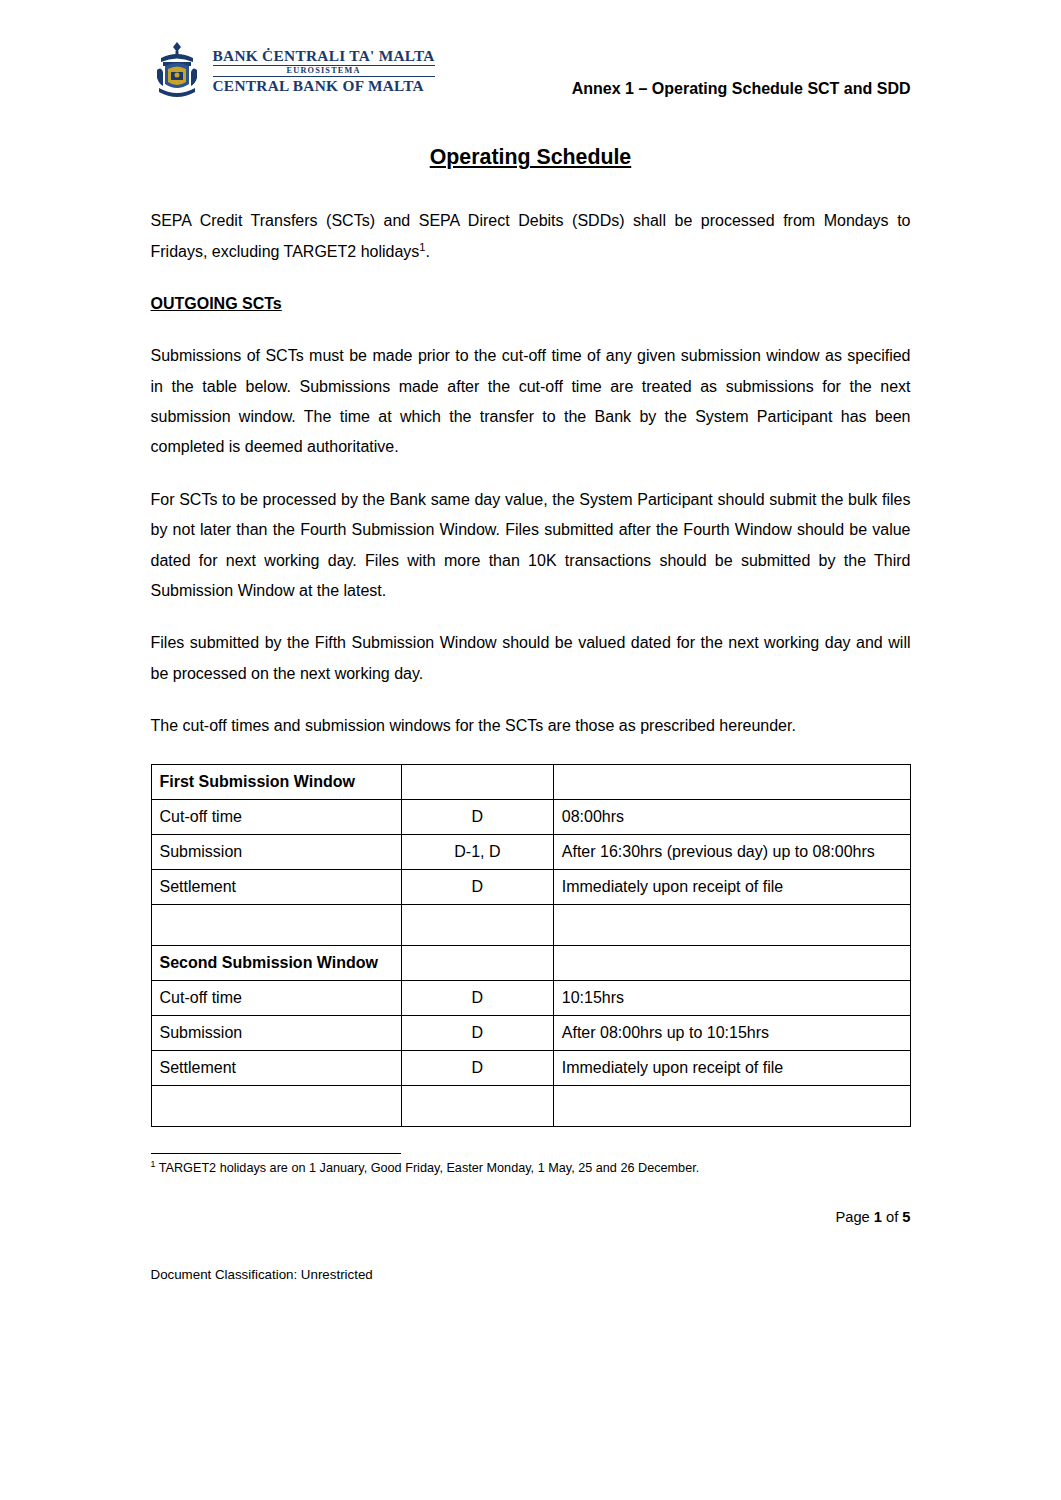BANK ĊENTRALI TA' MALTA
EUROSISTEMA
CENTRAL BANK OF MALTA
Annex 1 – Operating Schedule SCT and SDD
Operating Schedule
SEPA Credit Transfers (SCTs) and SEPA Direct Debits (SDDs) shall be processed from Mondays to Fridays, excluding TARGET2 holidays1.
OUTGOING SCTs
Submissions of SCTs must be made prior to the cut-off time of any given submission window as specified in the table below. Submissions made after the cut-off time are treated as submissions for the next submission window. The time at which the transfer to the Bank by the System Participant has been completed is deemed authoritative.
For SCTs to be processed by the Bank same day value, the System Participant should submit the bulk files by not later than the Fourth Submission Window. Files submitted after the Fourth Window should be value dated for next working day. Files with more than 10K transactions should be submitted by the Third Submission Window at the latest.
Files submitted by the Fifth Submission Window should be valued dated for the next working day and will be processed on the next working day.
The cut-off times and submission windows for the SCTs are those as prescribed hereunder.
| First Submission Window | | |
| Cut-off time | D | 08:00hrs |
| Submission | D-1, D | After 16:30hrs (previous day) up to 08:00hrs |
| Settlement | D | Immediately upon receipt of file |
| Second Submission Window | | |
| Cut-off time | D | 10:15hrs |
| Submission | D | After 08:00hrs up to 10:15hrs |
| Settlement | D | Immediately upon receipt of file |
1 TARGET2 holidays are on 1 January, Good Friday, Easter Monday, 1 May, 25 and 26 December.
Page 1 of 5
Document Classification: Unrestricted